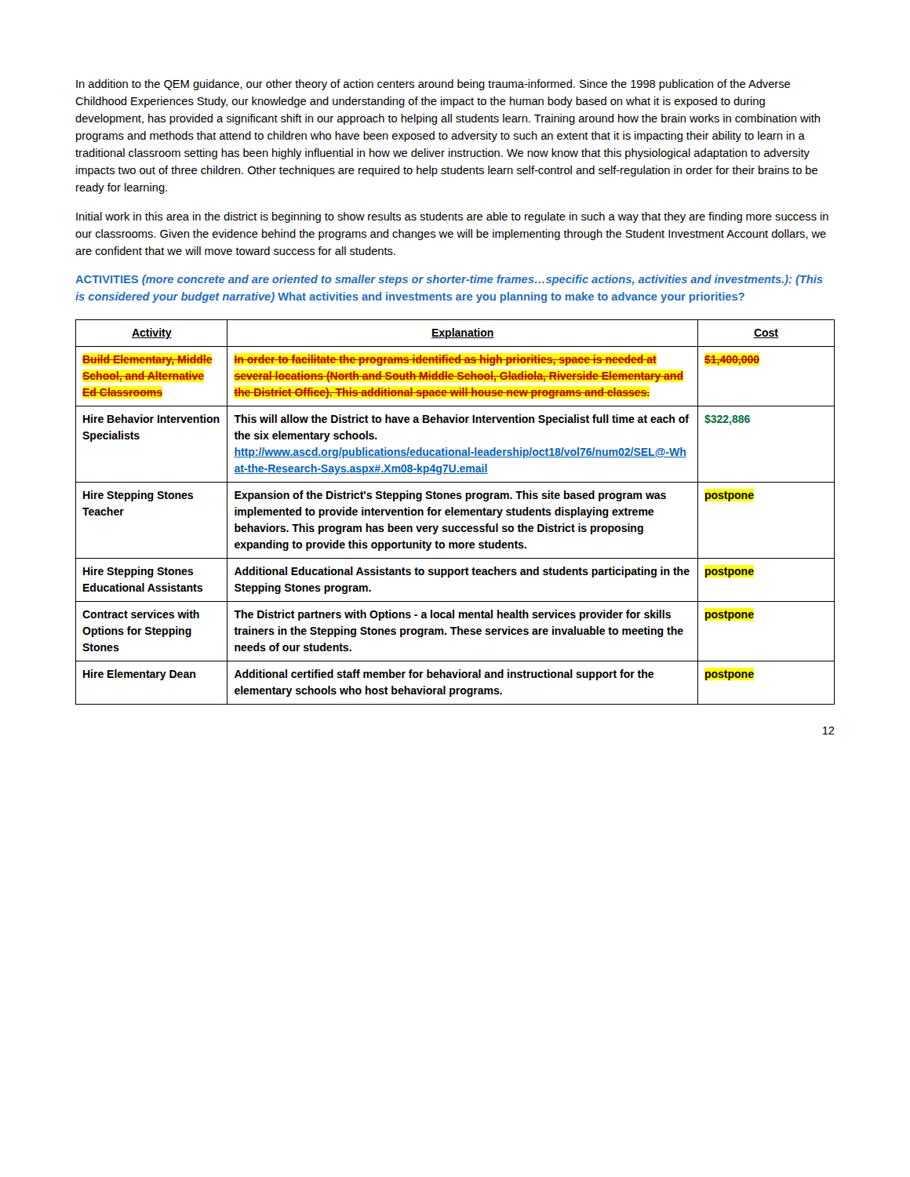In addition to the QEM guidance, our other theory of action centers around being trauma-informed. Since the 1998 publication of the Adverse Childhood Experiences Study, our knowledge and understanding of the impact to the human body based on what it is exposed to during development, has provided a significant shift in our approach to helping all students learn. Training around how the brain works in combination with programs and methods that attend to children who have been exposed to adversity to such an extent that it is impacting their ability to learn in a traditional classroom setting has been highly influential in how we deliver instruction. We now know that this physiological adaptation to adversity impacts two out of three children. Other techniques are required to help students learn self-control and self-regulation in order for their brains to be ready for learning.
Initial work in this area in the district is beginning to show results as students are able to regulate in such a way that they are finding more success in our classrooms. Given the evidence behind the programs and changes we will be implementing through the Student Investment Account dollars, we are confident that we will move toward success for all students.
ACTIVITIES (more concrete and are oriented to smaller steps or shorter-time frames…specific actions, activities and investments.): (This is considered your budget narrative) What activities and investments are you planning to make to advance your priorities?
| Activity | Explanation | Cost |
| --- | --- | --- |
| Build Elementary, Middle School, and Alternative Ed Classrooms | In order to facilitate the programs identified as high priorities, space is needed at several locations (North and South Middle School, Gladiola, Riverside Elementary and the District Office). This additional space will house new programs and classes. | $1,400,000 |
| Hire Behavior Intervention Specialists | This will allow the District to have a Behavior Intervention Specialist full time at each of the six elementary schools. http://www.ascd.org/publications/educational-leadership/oct18/vol76/num02/SEL@-What-the-Research-Says.aspx#.Xm08-kp4g7U.email | $322,886 |
| Hire Stepping Stones Teacher | Expansion of the District's Stepping Stones program. This site based program was implemented to provide intervention for elementary students displaying extreme behaviors. This program has been very successful so the District is proposing expanding to provide this opportunity to more students. | postpone |
| Hire Stepping Stones Educational Assistants | Additional Educational Assistants to support teachers and students participating in the Stepping Stones program. | postpone |
| Contract services with Options for Stepping Stones | The District partners with Options - a local mental health services provider for skills trainers in the Stepping Stones program. These services are invaluable to meeting the needs of our students. | postpone |
| Hire Elementary Dean | Additional certified staff member for behavioral and instructional support for the elementary schools who host behavioral programs. | postpone |
12